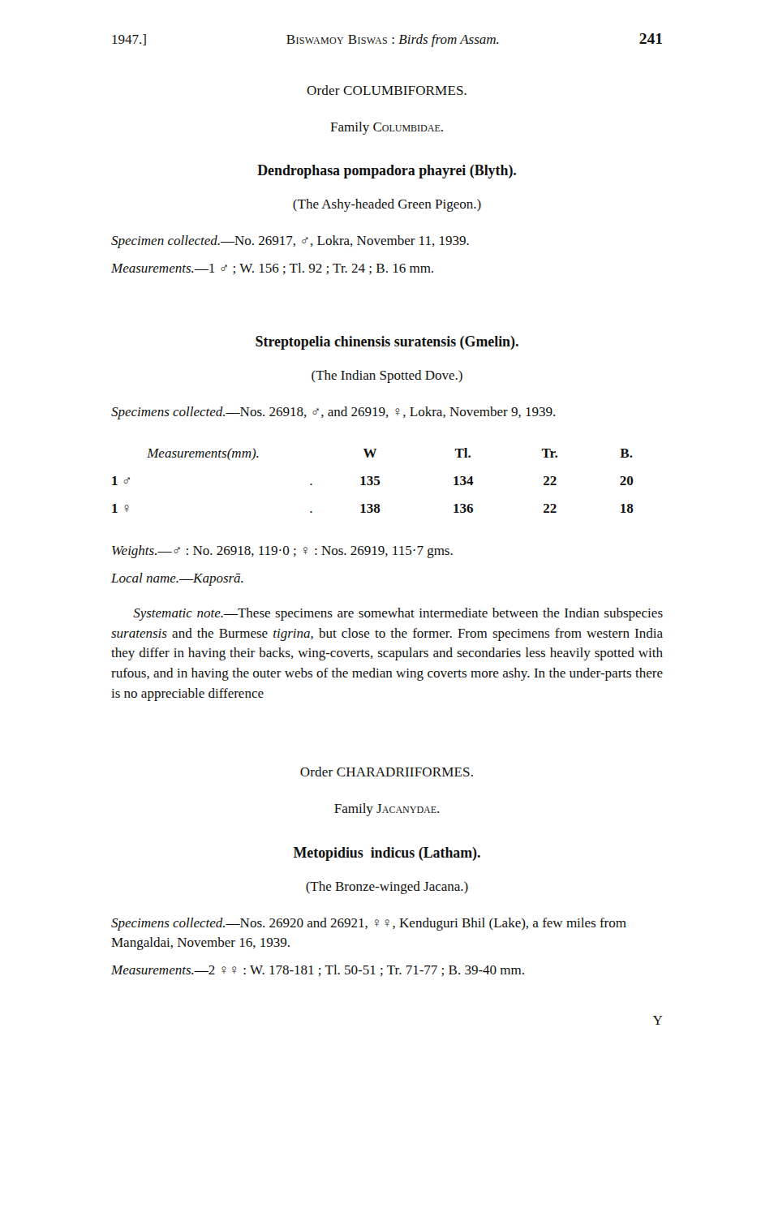1947.] Biswamoy Biswas : Birds from Assam. 241
Order COLUMBIFORMES.
Family Columbidae.
Dendrophasa pompadora phayrei (Blyth).
(The Ashy-headed Green Pigeon.)
Specimen collected.—No. 26917, ♂, Lokra, November 11, 1939.
Measurements.—1 ♂ ; W. 156 ; Tl. 92 ; Tr. 24 ; B. 16 mm.
Streptopelia chinensis suratensis (Gmelin).
(The Indian Spotted Dove.)
Specimens collected.—Nos. 26918, ♂, and 26919, ♀, Lokra, November 9, 1939.
| Measurements(mm). | | W | Tl. | Tr. | B. |
| --- | --- | --- | --- | --- | --- |
| 1 ♂ | . | 135 | 134 | 22 | 20 |
| 1 ♀ | . | 138 | 136 | 22 | 18 |
Weights.—♂ : No. 26918, 119·0 ; ♀ : Nos. 26919, 115·7 gms.
Local name.—Kaposrā.
Systematic note.—These specimens are somewhat intermediate between the Indian subspecies suratensis and the Burmese tigrina, but close to the former. From specimens from western India they differ in having their backs, wing-coverts, scapulars and secondaries less heavily spotted with rufous, and in having the outer webs of the median wing coverts more ashy. In the under-parts there is no appreciable difference
Order CHARADRIIFORMES.
Family Jacanydae.
Metopidius indicus (Latham).
(The Bronze-winged Jacana.)
Specimens collected.—Nos. 26920 and 26921, ♀♀, Kenduguri Bhil (Lake), a few miles from Mangaldai, November 16, 1939.
Measurements.—2 ♀♀ : W. 178-181 ; Tl. 50-51 ; Tr. 71-77 ; B. 39-40 mm.
Y